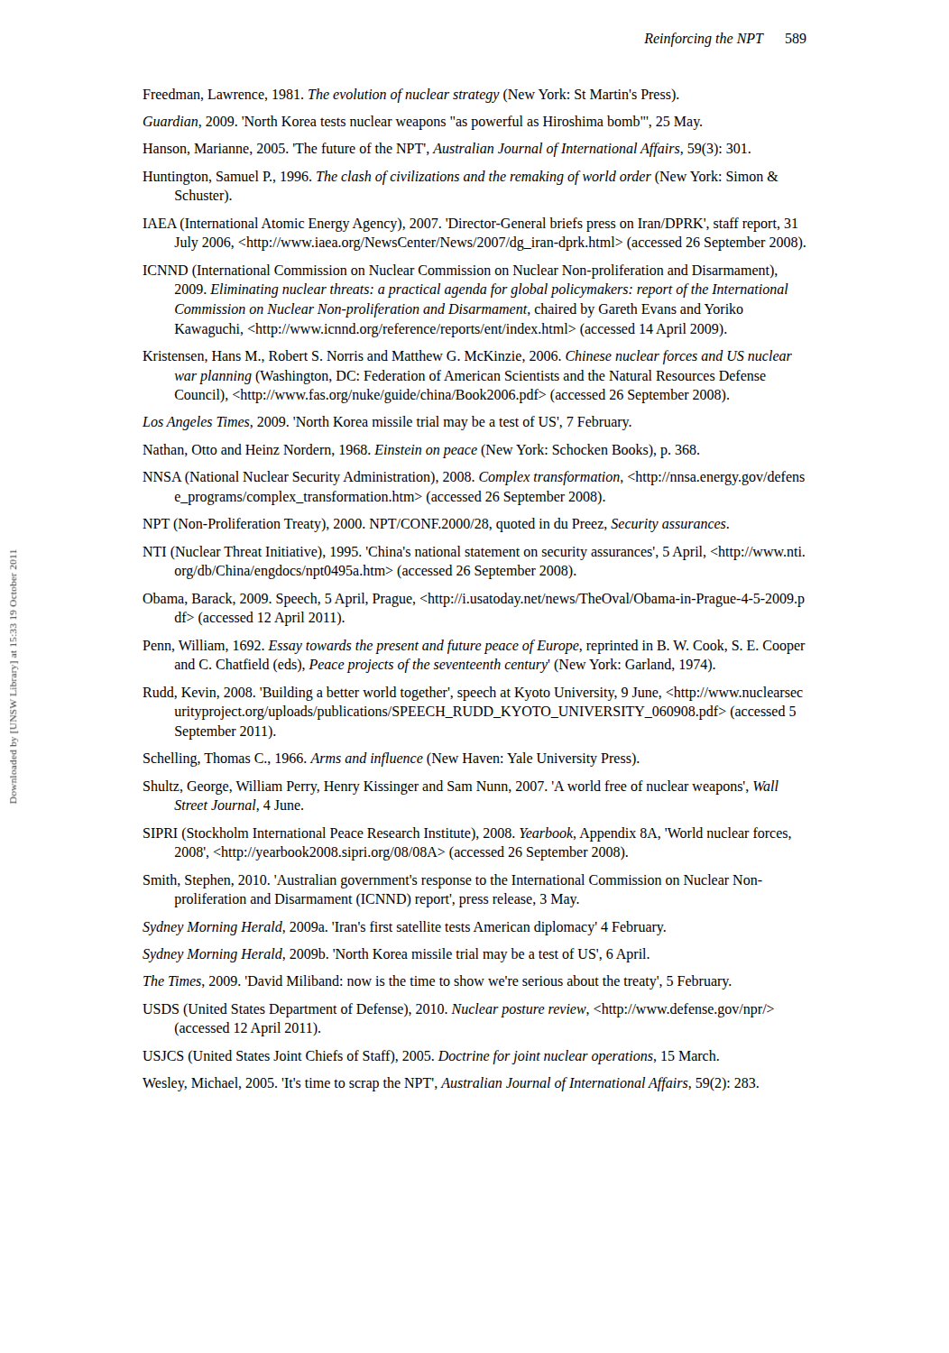Downloaded by [UNSW Library] at 15:33 19 October 2011
Reinforcing the NPT 589
Freedman, Lawrence, 1981. The evolution of nuclear strategy (New York: St Martin's Press).
Guardian, 2009. 'North Korea tests nuclear weapons "as powerful as Hiroshima bomb"', 25 May.
Hanson, Marianne, 2005. 'The future of the NPT', Australian Journal of International Affairs, 59(3): 301.
Huntington, Samuel P., 1996. The clash of civilizations and the remaking of world order (New York: Simon & Schuster).
IAEA (International Atomic Energy Agency), 2007. 'Director-General briefs press on Iran/DPRK', staff report, 31 July 2006, <http://www.iaea.org/NewsCenter/News/2007/dg_iran-dprk.html> (accessed 26 September 2008).
ICNND (International Commission on Nuclear Commission on Nuclear Non-proliferation and Disarmament), 2009. Eliminating nuclear threats: a practical agenda for global policymakers: report of the International Commission on Nuclear Non-proliferation and Disarmament, chaired by Gareth Evans and Yoriko Kawaguchi, <http://www.icnnd.org/reference/reports/ent/index.html> (accessed 14 April 2009).
Kristensen, Hans M., Robert S. Norris and Matthew G. McKinzie, 2006. Chinese nuclear forces and US nuclear war planning (Washington, DC: Federation of American Scientists and the Natural Resources Defense Council), <http://www.fas.org/nuke/guide/china/Book2006.pdf> (accessed 26 September 2008).
Los Angeles Times, 2009. 'North Korea missile trial may be a test of US', 7 February.
Nathan, Otto and Heinz Nordern, 1968. Einstein on peace (New York: Schocken Books), p. 368.
NNSA (National Nuclear Security Administration), 2008. Complex transformation, <http://nnsa.energy.gov/defense_programs/complex_transformation.htm> (accessed 26 September 2008).
NPT (Non-Proliferation Treaty), 2000. NPT/CONF.2000/28, quoted in du Preez, Security assurances.
NTI (Nuclear Threat Initiative), 1995. 'China's national statement on security assurances', 5 April, <http://www.nti.org/db/China/engdocs/npt0495a.htm> (accessed 26 September 2008).
Obama, Barack, 2009. Speech, 5 April, Prague, <http://i.usatoday.net/news/TheOval/Obama-in-Prague-4-5-2009.pdf> (accessed 12 April 2011).
Penn, William, 1692. Essay towards the present and future peace of Europe, reprinted in B. W. Cook, S. E. Cooper and C. Chatfield (eds), Peace projects of the seventeenth century' (New York: Garland, 1974).
Rudd, Kevin, 2008. 'Building a better world together', speech at Kyoto University, 9 June, <http://www.nuclearsecurityproject.org/uploads/publications/SPEECH_RUDD_KYOTO_UNIVERSITY_060908.pdf> (accessed 5 September 2011).
Schelling, Thomas C., 1966. Arms and influence (New Haven: Yale University Press).
Shultz, George, William Perry, Henry Kissinger and Sam Nunn, 2007. 'A world free of nuclear weapons', Wall Street Journal, 4 June.
SIPRI (Stockholm International Peace Research Institute), 2008. Yearbook, Appendix 8A, 'World nuclear forces, 2008', <http://yearbook2008.sipri.org/08/08A> (accessed 26 September 2008).
Smith, Stephen, 2010. 'Australian government's response to the International Commission on Nuclear Non-proliferation and Disarmament (ICNND) report', press release, 3 May.
Sydney Morning Herald, 2009a. 'Iran's first satellite tests American diplomacy' 4 February.
Sydney Morning Herald, 2009b. 'North Korea missile trial may be a test of US', 6 April.
The Times, 2009. 'David Miliband: now is the time to show we're serious about the treaty', 5 February.
USDS (United States Department of Defense), 2010. Nuclear posture review, <http://www.defense.gov/npr/> (accessed 12 April 2011).
USJCS (United States Joint Chiefs of Staff), 2005. Doctrine for joint nuclear operations, 15 March.
Wesley, Michael, 2005. 'It's time to scrap the NPT', Australian Journal of International Affairs, 59(2): 283.